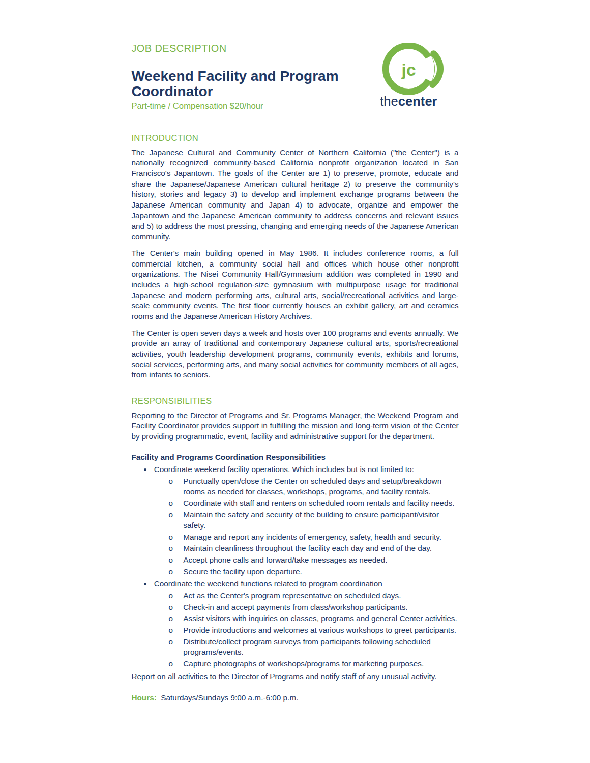JOB DESCRIPTION
Weekend Facility and Program Coordinator
Part-time / Compensation $20/hour
jc thecenter
INTRODUCTION
The Japanese Cultural and Community Center of Northern California ("the Center") is a nationally recognized community-based California nonprofit organization located in San Francisco's Japantown. The goals of the Center are 1) to preserve, promote, educate and share the Japanese/Japanese American cultural heritage 2) to preserve the community's history, stories and legacy 3) to develop and implement exchange programs between the Japanese American community and Japan 4) to advocate, organize and empower the Japantown and the Japanese American community to address concerns and relevant issues and 5) to address the most pressing, changing and emerging needs of the Japanese American community.
The Center's main building opened in May 1986. It includes conference rooms, a full commercial kitchen, a community social hall and offices which house other nonprofit organizations. The Nisei Community Hall/Gymnasium addition was completed in 1990 and includes a high-school regulation-size gymnasium with multipurpose usage for traditional Japanese and modern performing arts, cultural arts, social/recreational activities and large-scale community events. The first floor currently houses an exhibit gallery, art and ceramics rooms and the Japanese American History Archives.
The Center is open seven days a week and hosts over 100 programs and events annually. We provide an array of traditional and contemporary Japanese cultural arts, sports/recreational activities, youth leadership development programs, community events, exhibits and forums, social services, performing arts, and many social activities for community members of all ages, from infants to seniors.
RESPONSIBILITIES
Reporting to the Director of Programs and Sr. Programs Manager, the Weekend Program and Facility Coordinator provides support in fulfilling the mission and long-term vision of the Center by providing programmatic, event, facility and administrative support for the department.
Facility and Programs Coordination Responsibilities
Coordinate weekend facility operations. Which includes but is not limited to:
Punctually open/close the Center on scheduled days and setup/breakdown rooms as needed for classes, workshops, programs, and facility rentals.
Coordinate with staff and renters on scheduled room rentals and facility needs.
Maintain the safety and security of the building to ensure participant/visitor safety.
Manage and report any incidents of emergency, safety, health and security.
Maintain cleanliness throughout the facility each day and end of the day.
Accept phone calls and forward/take messages as needed.
Secure the facility upon departure.
Coordinate the weekend functions related to program coordination
Act as the Center's program representative on scheduled days.
Check-in and accept payments from class/workshop participants.
Assist visitors with inquiries on classes, programs and general Center activities.
Provide introductions and welcomes at various workshops to greet participants.
Distribute/collect program surveys from participants following scheduled programs/events.
Capture photographs of workshops/programs for marketing purposes.
Report on all activities to the Director of Programs and notify staff of any unusual activity.
Hours: Saturdays/Sundays 9:00 a.m.-6:00 p.m.